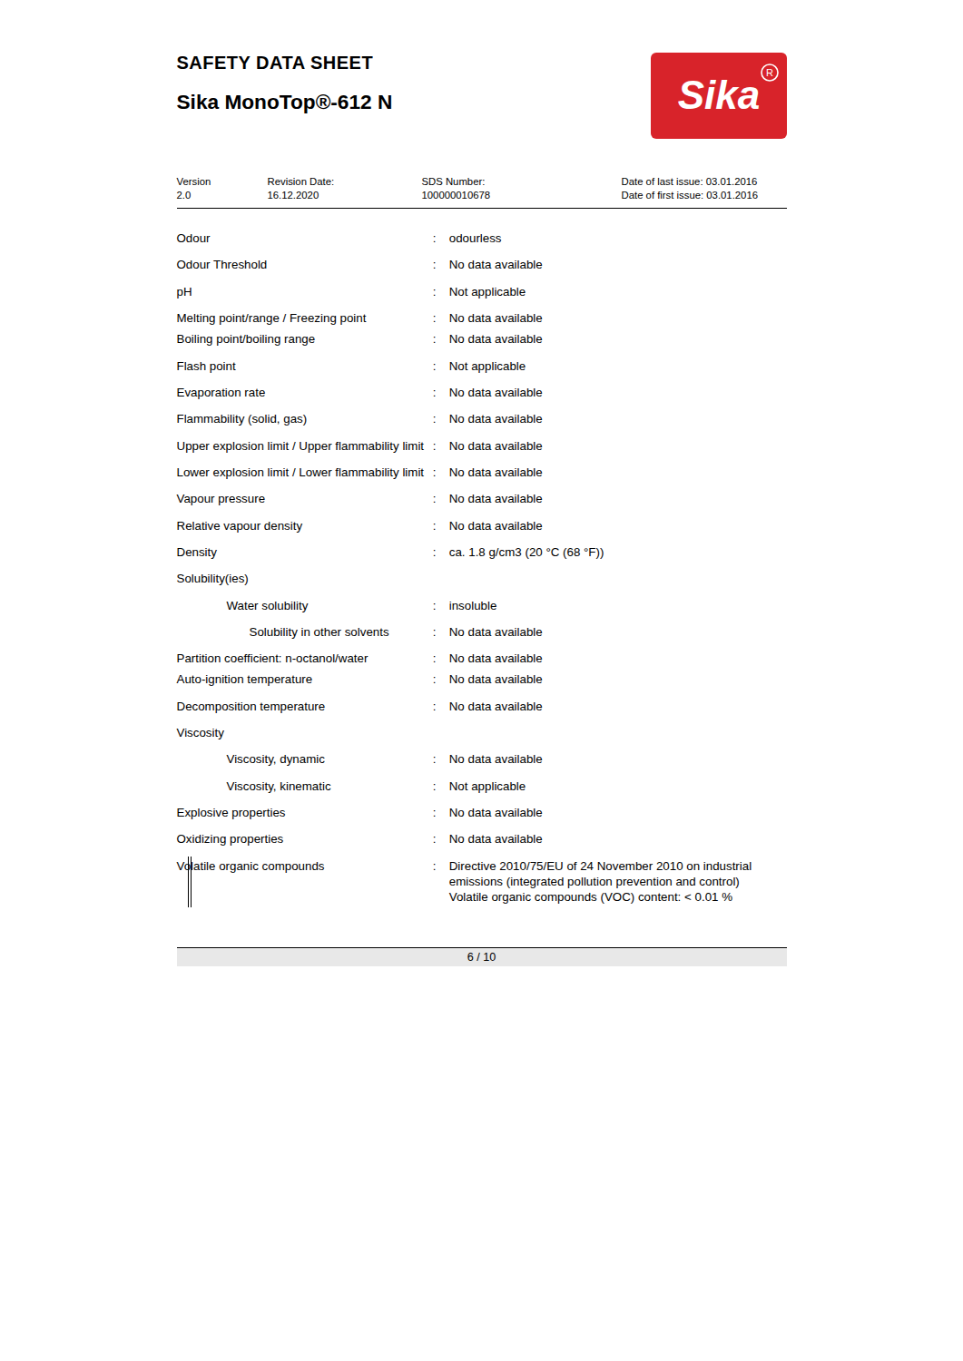SAFETY DATA SHEET
Sika MonoTop®-612 N
Sika R
Version
2.0
Revision Date:
16.12.2020
SDS Number:
100000010678
Date of last issue: 03.01.2016
Date of first issue: 03.01.2016
| Odour | : | odourless |
| Odour Threshold | : | No data available |
| pH | : | Not applicable |
| Melting point/range / Freezing point | : | No data available |
| Boiling point/boiling range | : | No data available |
| Flash point | : | Not applicable |
| Evaporation rate | : | No data available |
| Flammability (solid, gas) | : | No data available |
| Upper explosion limit / Upper flammability limit | : | No data available |
| Lower explosion limit / Lower flammability limit | : | No data available |
| Vapour pressure | : | No data available |
| Relative vapour density | : | No data available |
| Density | : | ca. 1.8 g/cm3 (20 °C (68 °F)) |
| Solubility(ies) | | |
| Water solubility | : | insoluble |
| Solubility in other solvents | : | No data available |
| Partition coefficient: n-octanol/water | : | No data available |
| Auto-ignition temperature | : | No data available |
| Decomposition temperature | : | No data available |
| Viscosity | | |
| Viscosity, dynamic | : | No data available |
| Viscosity, kinematic | : | Not applicable |
| Explosive properties | : | No data available |
| Oxidizing properties | : | No data available |
| Volatile organic compounds | : | Directive 2010/75/EU of 24 November 2010 on industrial emissions (integrated pollution prevention and control) Volatile organic compounds (VOC) content: < 0.01 % |
6 / 10